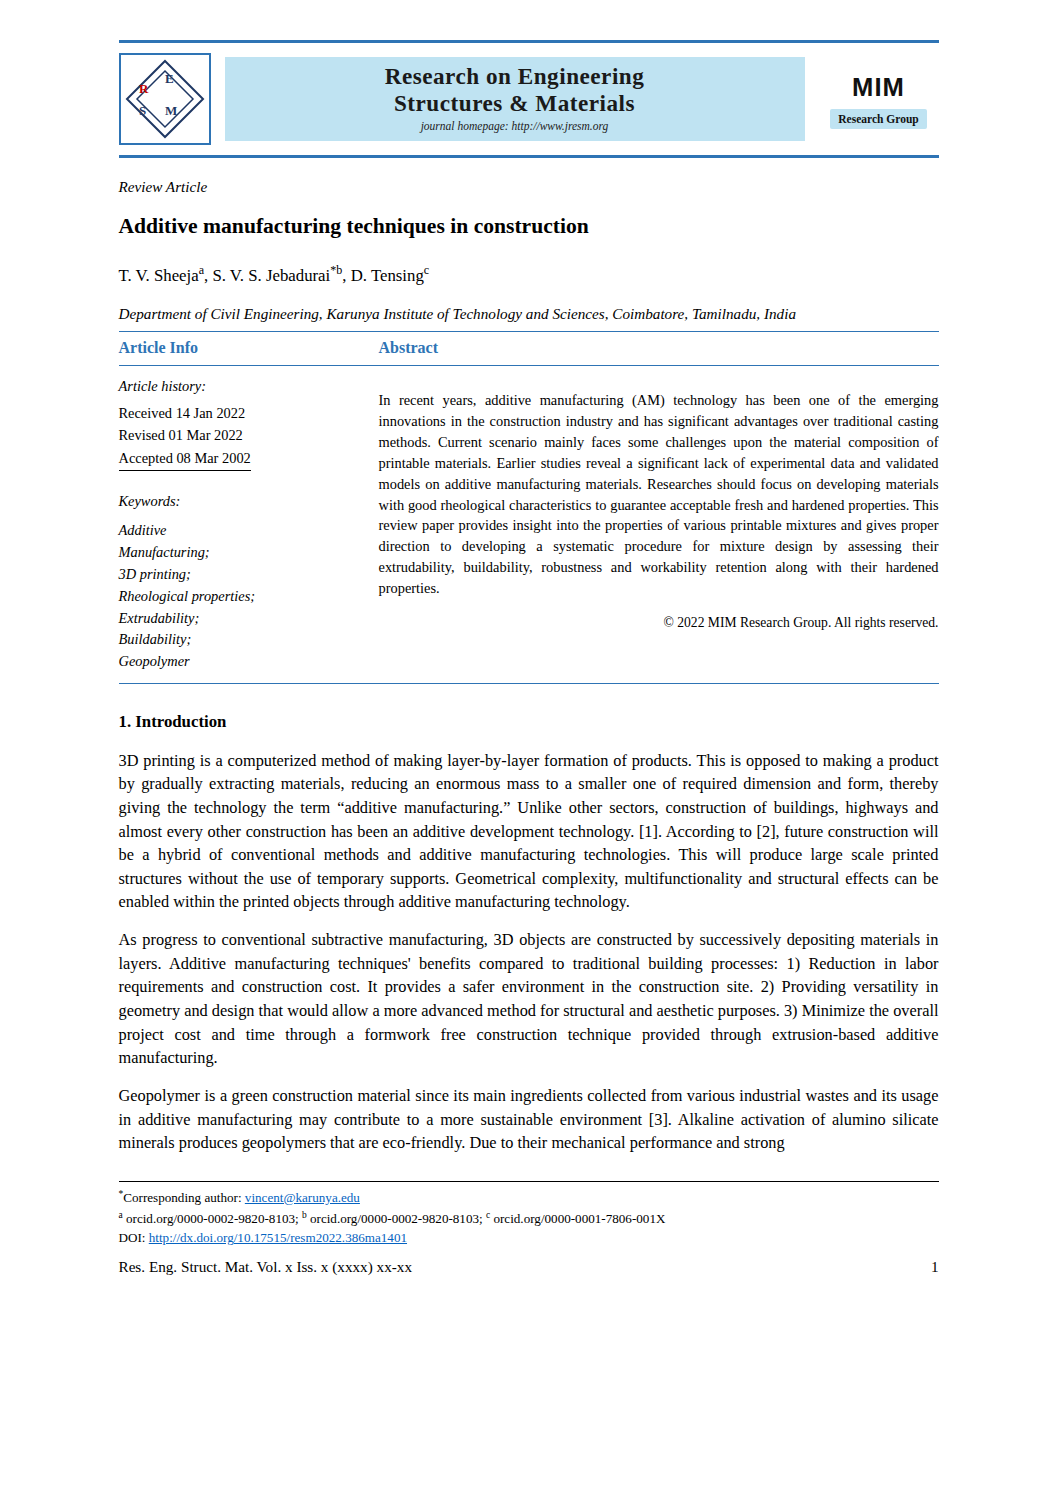R E M S
Research on Engineering
Structures & Materials
journal homepage: http://www.jresm.org
MIM
Research Group
Review Article
Additive manufacturing techniques in construction
T. V. Sheejaa, S. V. S. Jebadurai*b, D. Tensingc
Department of Civil Engineering, Karunya Institute of Technology and Sciences, Coimbatore, Tamilnadu, India
| Article Info | Abstract |
| --- | --- |
| Article history: Received 14 Jan 2022 Revised 01 Mar 2022 Accepted 08 Mar 2002 Keywords: Additive Manufacturing; 3D printing; Rheological properties; Extrudability; Buildability; Geopolymer | In recent years, additive manufacturing (AM) technology has been one of the emerging innovations in the construction industry and has significant advantages over traditional casting methods. Current scenario mainly faces some challenges upon the material composition of printable materials. Earlier studies reveal a significant lack of experimental data and validated models on additive manufacturing materials. Researches should focus on developing materials with good rheological characteristics to guarantee acceptable fresh and hardened properties. This review paper provides insight into the properties of various printable mixtures and gives proper direction to developing a systematic procedure for mixture design by assessing their extrudability, buildability, robustness and workability retention along with their hardened properties. © 2022 MIM Research Group. All rights reserved. |
1. Introduction
3D printing is a computerized method of making layer-by-layer formation of products. This is opposed to making a product by gradually extracting materials, reducing an enormous mass to a smaller one of required dimension and form, thereby giving the technology the term “additive manufacturing.” Unlike other sectors, construction of buildings, highways and almost every other construction has been an additive development technology. [1]. According to [2], future construction will be a hybrid of conventional methods and additive manufacturing technologies. This will produce large scale printed structures without the use of temporary supports. Geometrical complexity, multifunctionality and structural effects can be enabled within the printed objects through additive manufacturing technology.
As progress to conventional subtractive manufacturing, 3D objects are constructed by successively depositing materials in layers. Additive manufacturing techniques' benefits compared to traditional building processes: 1) Reduction in labor requirements and construction cost. It provides a safer environment in the construction site. 2) Providing versatility in geometry and design that would allow a more advanced method for structural and aesthetic purposes. 3) Minimize the overall project cost and time through a formwork free construction technique provided through extrusion-based additive manufacturing.
Geopolymer is a green construction material since its main ingredients collected from various industrial wastes and its usage in additive manufacturing may contribute to a more sustainable environment [3]. Alkaline activation of alumino silicate minerals produces geopolymers that are eco-friendly. Due to their mechanical performance and strong
*Corresponding author: vincent@karunya.edu
a orcid.org/0000-0002-9820-8103; b orcid.org/0000-0002-9820-8103; c orcid.org/0000-0001-7806-001X
DOI: http://dx.doi.org/10.17515/resm2022.386ma1401
Res. Eng. Struct. Mat. Vol. x Iss. x (xxxx) xx-xx 1